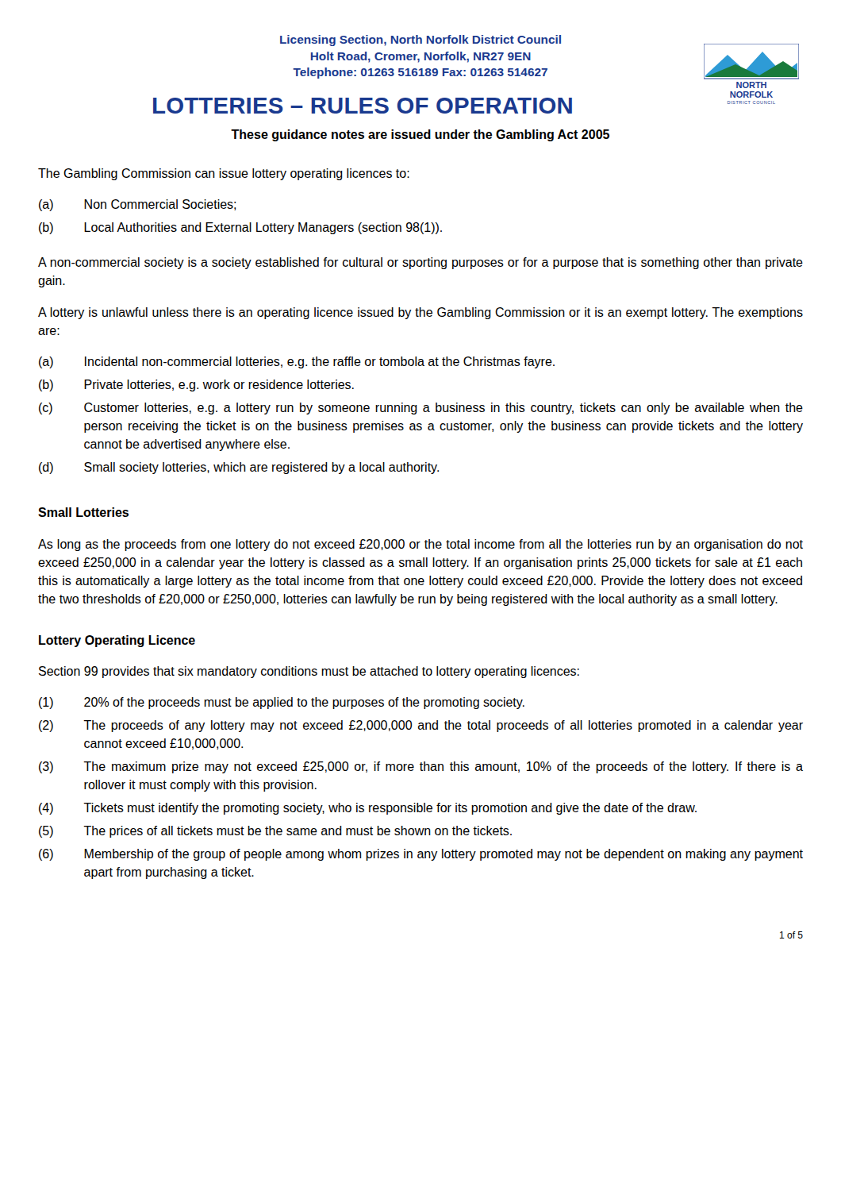Licensing Section, North Norfolk District Council
Holt Road, Cromer, Norfolk, NR27 9EN
Telephone: 01263 516189 Fax: 01263 514627
NORTH NORFOLK DISTRICT COUNCIL
LOTTERIES – RULES OF OPERATION
These guidance notes are issued under the Gambling Act 2005
The Gambling Commission can issue lottery operating licences to:
| (a) | Non Commercial Societies; |
| (b) | Local Authorities and External Lottery Managers (section 98(1)). |
A non-commercial society is a society established for cultural or sporting purposes or for a purpose that is something other than private gain.
A lottery is unlawful unless there is an operating licence issued by the Gambling Commission or it is an exempt lottery. The exemptions are:
| (a) | Incidental non-commercial lotteries, e.g. the raffle or tombola at the Christmas fayre. |
| (b) | Private lotteries, e.g. work or residence lotteries. |
| (c) | Customer lotteries, e.g. a lottery run by someone running a business in this country, tickets can only be available when the person receiving the ticket is on the business premises as a customer, only the business can provide tickets and the lottery cannot be advertised anywhere else. |
| (d) | Small society lotteries, which are registered by a local authority. |
Small Lotteries
As long as the proceeds from one lottery do not exceed £20,000 or the total income from all the lotteries run by an organisation do not exceed £250,000 in a calendar year the lottery is classed as a small lottery. If an organisation prints 25,000 tickets for sale at £1 each this is automatically a large lottery as the total income from that one lottery could exceed £20,000. Provide the lottery does not exceed the two thresholds of £20,000 or £250,000, lotteries can lawfully be run by being registered with the local authority as a small lottery.
Lottery Operating Licence
Section 99 provides that six mandatory conditions must be attached to lottery operating licences:
| (1) | 20% of the proceeds must be applied to the purposes of the promoting society. |
| (2) | The proceeds of any lottery may not exceed £2,000,000 and the total proceeds of all lotteries promoted in a calendar year cannot exceed £10,000,000. |
| (3) | The maximum prize may not exceed £25,000 or, if more than this amount, 10% of the proceeds of the lottery. If there is a rollover it must comply with this provision. |
| (4) | Tickets must identify the promoting society, who is responsible for its promotion and give the date of the draw. |
| (5) | The prices of all tickets must be the same and must be shown on the tickets. |
| (6) | Membership of the group of people among whom prizes in any lottery promoted may not be dependent on making any payment apart from purchasing a ticket. |
1 of 5